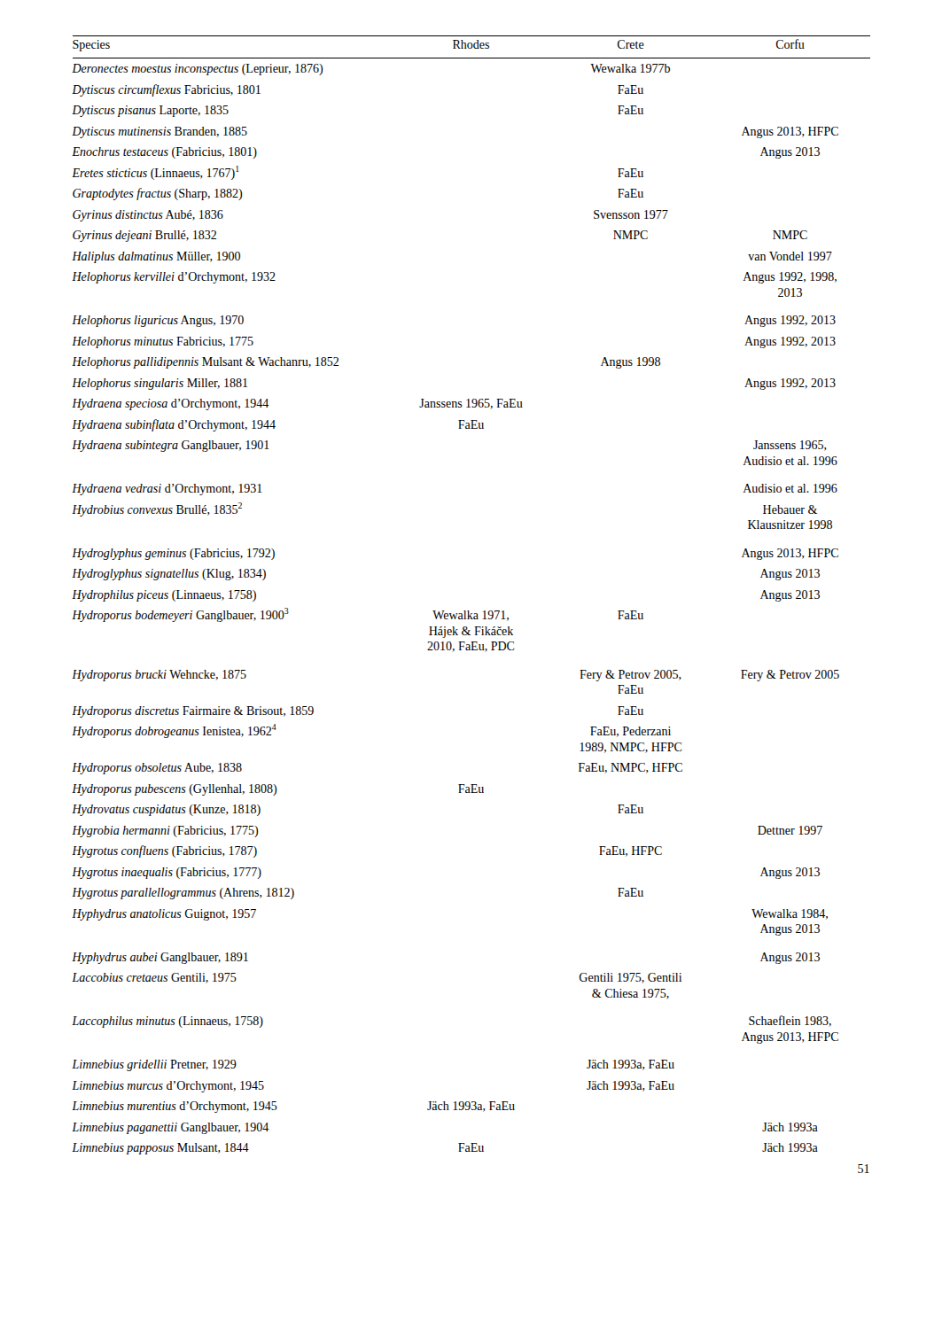| Species | Rhodes | Crete | Corfu |
| --- | --- | --- | --- |
| Deronectes moestus inconspectus (Leprieur, 1876) | | Wewalka 1977b | |
| Dytiscus circumflexus Fabricius, 1801 | | FaEu | |
| Dytiscus pisanus Laporte, 1835 | | FaEu | |
| Dytiscus mutinensis Branden, 1885 | | | Angus 2013, HFPC |
| Enochrus testaceus (Fabricius, 1801) | | | Angus 2013 |
| Eretes sticticus (Linnaeus, 1767) 1 | | FaEu | |
| Graptodytes fractus (Sharp, 1882) | | FaEu | |
| Gyrinus distinctus Aubé, 1836 | | Svensson 1977 | |
| Gyrinus dejeani Brullé, 1832 | | NMPC | NMPC |
| Haliplus dalmatinus Müller, 1900 | | | van Vondel 1997 |
| Helophorus kervillei d’Orchymont, 1932 | | | Angus 1992, 1998, 2013 |
| Helophorus liguricus Angus, 1970 | | | Angus 1992, 2013 |
| Helophorus minutus Fabricius, 1775 | | | Angus 1992, 2013 |
| Helophorus pallidipennis Mulsant & Wachanru, 1852 | | Angus 1998 | |
| Helophorus singularis Miller, 1881 | | | Angus 1992, 2013 |
| Hydraena speciosa d’Orchymont, 1944 | Janssens 1965, FaEu | | |
| Hydraena subinflata d’Orchymont, 1944 | FaEu | | |
| Hydraena subintegra Ganglbauer, 1901 | | | Janssens 1965, Audisio et al. 1996 |
| Hydraena vedrasi d’Orchymont, 1931 | | | Audisio et al. 1996 |
| Hydrobius convexus Brullé, 1835 2 | | | Hebauer & Klausnitzer 1998 |
| Hydroglyphus geminus (Fabricius, 1792) | | | Angus 2013, HFPC |
| Hydroglyphus signatellus (Klug, 1834) | | | Angus 2013 |
| Hydrophilus piceus (Linnaeus, 1758) | | | Angus 2013 |
| Hydroporus bodemeyeri Ganglbauer, 1900 3 | Wewalka 1971, Hájek & Fikáček 2010, FaEu, PDC | FaEu | |
| Hydroporus brucki Wehncke, 1875 | | Fery & Petrov 2005, FaEu | Fery & Petrov 2005 |
| Hydroporus discretus Fairmaire & Brisout, 1859 | | FaEu | |
| Hydroporus dobrogeanus Ienistea, 1962 4 | | FaEu, Pederzani 1989, NMPC, HFPC | |
| Hydroporus obsoletus Aube, 1838 | | FaEu, NMPC, HFPC | |
| Hydroporus pubescens (Gyllenhal, 1808) | FaEu | | |
| Hydrovatus cuspidatus (Kunze, 1818) | | FaEu | |
| Hygrobia hermanni (Fabricius, 1775) | | | Dettner 1997 |
| Hygrotus confluens (Fabricius, 1787) | | FaEu, HFPC | |
| Hygrotus inaequalis (Fabricius, 1777) | | | Angus 2013 |
| Hygrotus parallellogrammus (Ahrens, 1812) | | FaEu | |
| Hyphydrus anatolicus Guignot, 1957 | | | Wewalka 1984, Angus 2013 |
| Hyphydrus aubei Ganglbauer, 1891 | | | Angus 2013 |
| Laccobius cretaeus Gentili, 1975 | | Gentili 1975, Gentili & Chiesa 1975, | |
| Laccophilus minutus (Linnaeus, 1758) | | | Schaeflein 1983, Angus 2013, HFPC |
| Limnebius gridellii Pretner, 1929 | | Jäch 1993a, FaEu | |
| Limnebius murcus d’Orchymont, 1945 | | Jäch 1993a, FaEu | |
| Limnebius murentius d’Orchymont, 1945 | Jäch 1993a, FaEu | | |
| Limnebius paganettii Ganglbauer, 1904 | | | Jäch 1993a |
| Limnebius papposus Mulsant, 1844 | FaEu | | Jäch 1993a |
51